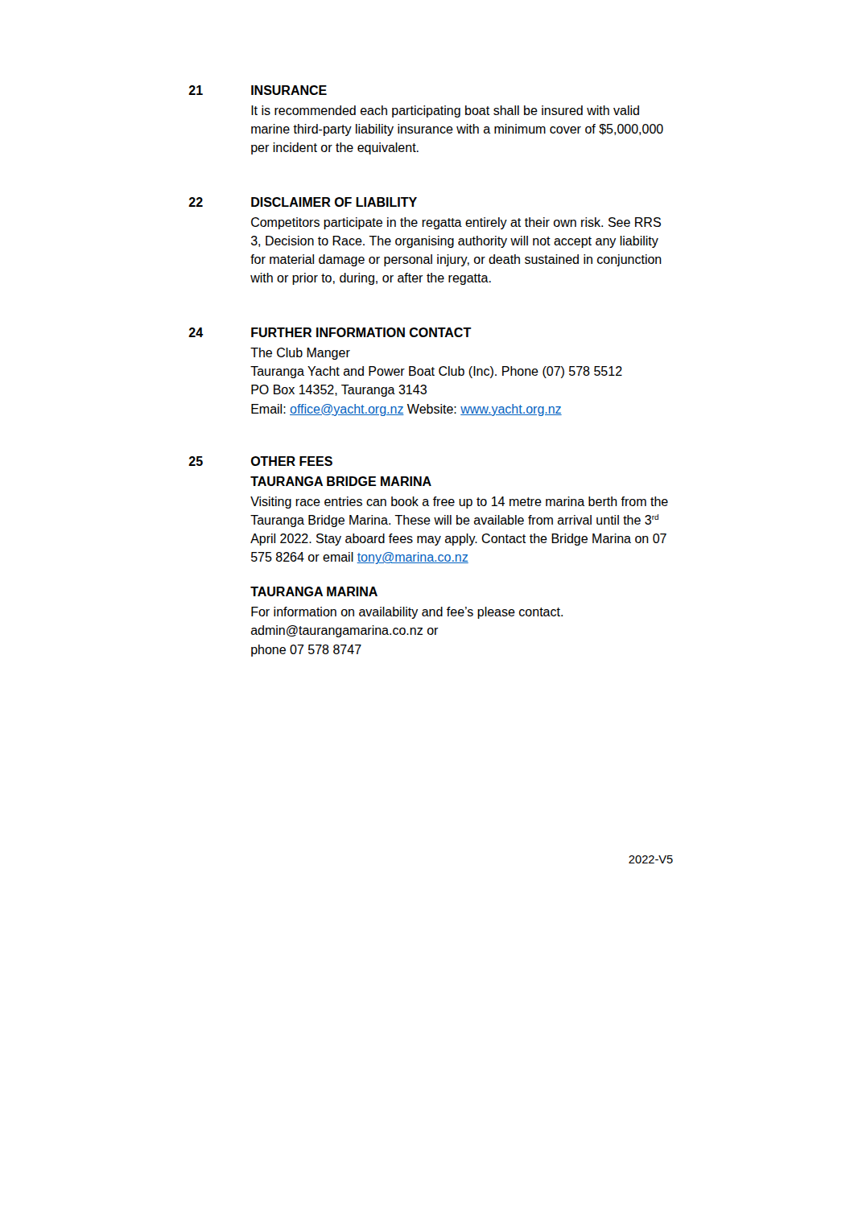21
INSURANCE
It is recommended each participating boat shall be insured with valid marine third-party liability insurance with a minimum cover of $5,000,000 per incident or the equivalent.
22
DISCLAIMER OF LIABILITY
Competitors participate in the regatta entirely at their own risk. See RRS 3, Decision to Race. The organising authority will not accept any liability for material damage or personal injury, or death sustained in conjunction with or prior to, during, or after the regatta.
24
FURTHER INFORMATION CONTACT
The Club Manger
Tauranga Yacht and Power Boat Club (Inc). Phone (07) 578 5512
PO Box 14352, Tauranga 3143
Email: office@yacht.org.nz Website: www.yacht.org.nz
25
OTHER FEES
TAURANGA BRIDGE MARINA
Visiting race entries can book a free up to 14 metre marina berth from the Tauranga Bridge Marina. These will be available from arrival until the 3rd April 2022. Stay aboard fees may apply. Contact the Bridge Marina on 07 575 8264 or email tony@marina.co.nz
TAURANGA MARINA
For information on availability and fee’s please contact.
admin@taurangamarina.co.nz or
phone 07 578 8747
2022-V5